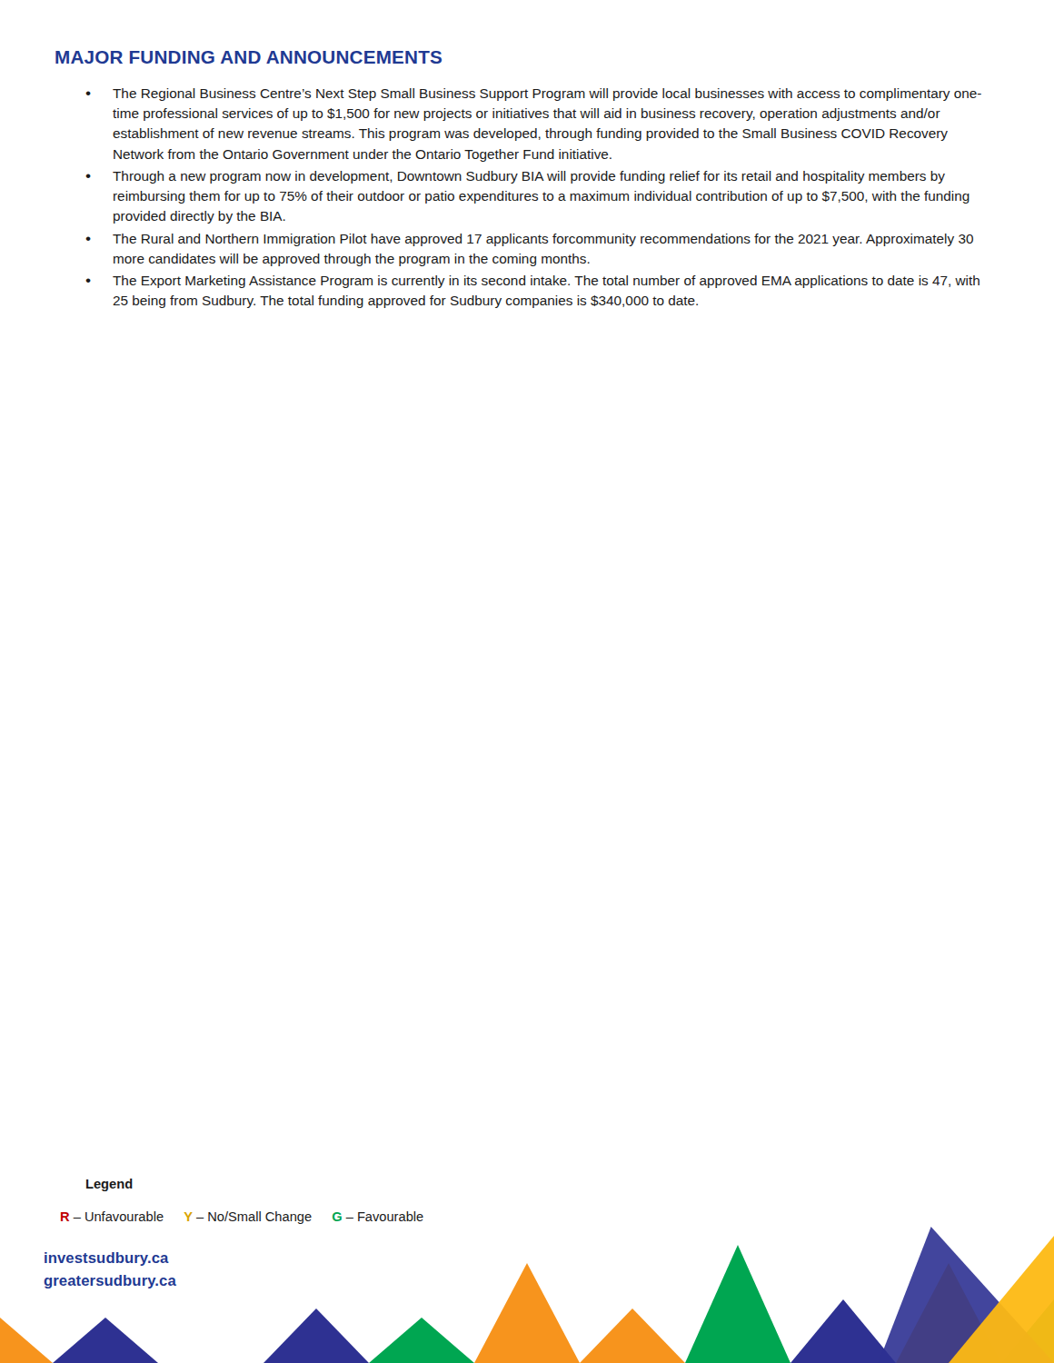Major Funding and Announcements
The Regional Business Centre’s Next Step Small Business Support Program will provide local businesses with access to complimentary one-time professional services of up to $1,500 for new projects or initiatives that will aid in business recovery, operation adjustments and/or establishment of new revenue streams. This program was developed, through funding provided to the Small Business COVID Recovery Network from the Ontario Government under the Ontario Together Fund initiative.
Through a new program now in development, Downtown Sudbury BIA will provide funding relief for its retail and hospitality members by reimbursing them for up to 75% of their outdoor or patio expenditures to a maximum individual contribution of up to $7,500, with the funding provided directly by the BIA.
The Rural and Northern Immigration Pilot have approved 17 applicants forcommunity recommendations for the 2021 year. Approximately 30 more candidates will be approved through the program in the coming months.
The Export Marketing Assistance Program is currently in its second intake. The total number of approved EMA applications to date is 47, with 25 being from Sudbury. The total funding approved for Sudbury companies is $340,000 to date.
Legend
R – Unfavourable Y – No/Small Change G – Favourable
investsudbury.ca
greatersudbury.ca